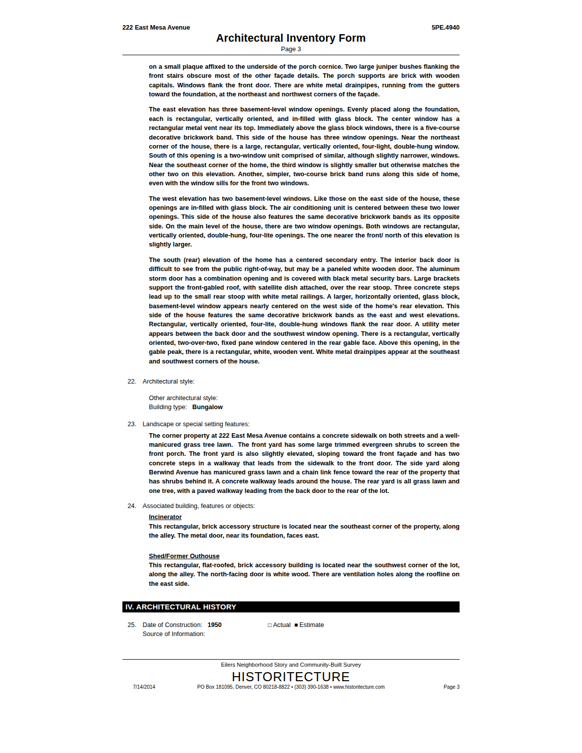222 East Mesa Avenue 5PE.4940
Architectural Inventory Form
Page 3
on a small plaque affixed to the underside of the porch cornice. Two large juniper bushes flanking the front stairs obscure most of the other façade details. The porch supports are brick with wooden capitals. Windows flank the front door. There are white metal drainpipes, running from the gutters toward the foundation, at the northeast and northwest corners of the façade.
The east elevation has three basement-level window openings. Evenly placed along the foundation, each is rectangular, vertically oriented, and in-filled with glass block. The center window has a rectangular metal vent near its top. Immediately above the glass block windows, there is a five-course decorative brickwork band. This side of the house has three window openings. Near the northeast corner of the house, there is a large, rectangular, vertically oriented, four-light, double-hung window. South of this opening is a two-window unit comprised of similar, although slightly narrower, windows. Near the southeast corner of the home, the third window is slightly smaller but otherwise matches the other two on this elevation. Another, simpler, two-course brick band runs along this side of home, even with the window sills for the front two windows.
The west elevation has two basement-level windows. Like those on the east side of the house, these openings are in-filled with glass block. The air conditioning unit is centered between these two lower openings. This side of the house also features the same decorative brickwork bands as its opposite side. On the main level of the house, there are two window openings. Both windows are rectangular, vertically oriented, double-hung, four-lite openings. The one nearer the front/ north of this elevation is slightly larger.
The south (rear) elevation of the home has a centered secondary entry. The interior back door is difficult to see from the public right-of-way, but may be a paneled white wooden door. The aluminum storm door has a combination opening and is covered with black metal security bars. Large brackets support the front-gabled roof, with satellite dish attached, over the rear stoop. Three concrete steps lead up to the small rear stoop with white metal railings. A larger, horizontally oriented, glass block, basement-level window appears nearly centered on the west side of the home's rear elevation. This side of the house features the same decorative brickwork bands as the east and west elevations. Rectangular, vertically oriented, four-lite, double-hung windows flank the rear door. A utility meter appears between the back door and the southwest window opening. There is a rectangular, vertically oriented, two-over-two, fixed pane window centered in the rear gable face. Above this opening, in the gable peak, there is a rectangular, white, wooden vent. White metal drainpipes appear at the southeast and southwest corners of the house.
22. Architectural style:
Other architectural style:
Building type: Bungalow
23. Landscape or special setting features:
The corner property at 222 East Mesa Avenue contains a concrete sidewalk on both streets and a well-manicured grass tree lawn. The front yard has some large trimmed evergreen shrubs to screen the front porch. The front yard is also slightly elevated, sloping toward the front façade and has two concrete steps in a walkway that leads from the sidewalk to the front door. The side yard along Berwind Avenue has manicured grass lawn and a chain link fence toward the rear of the property that has shrubs behind it. A concrete walkway leads around the house. The rear yard is all grass lawn and one tree, with a paved walkway leading from the back door to the rear of the lot.
24. Associated building, features or objects:
Incinerator
This rectangular, brick accessory structure is located near the southeast corner of the property, along the alley. The metal door, near its foundation, faces east.
Shed/Former Outhouse
This rectangular, flat-roofed, brick accessory building is located near the southwest corner of the lot, along the alley. The north-facing door is white wood. There are ventilation holes along the roofline on the east side.
IV. ARCHITECTURAL HISTORY
25. Date of Construction: 1950 Actual Estimate
Source of Information:
Eilers Neighborhood Story and Community-Built Survey
HISTORITECTURE
7/14/2014 PO Box 181095, Denver, CO 80218-8822 • (303) 390-1638 • www.historitecture.com Page 3